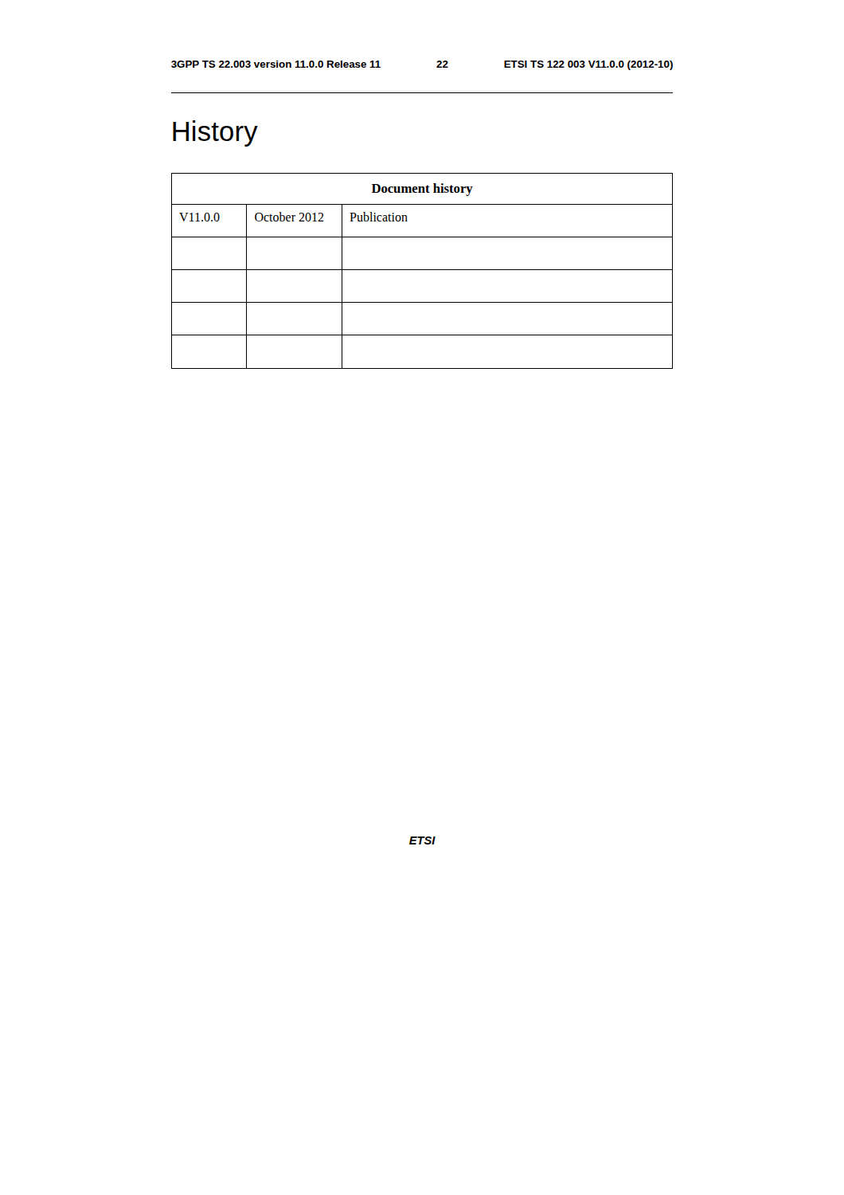3GPP TS 22.003 version 11.0.0 Release 11
22
ETSI TS 122 003 V11.0.0 (2012-10)
History
| Document history |
| --- |
| V11.0.0 | October 2012 | Publication |
ETSI